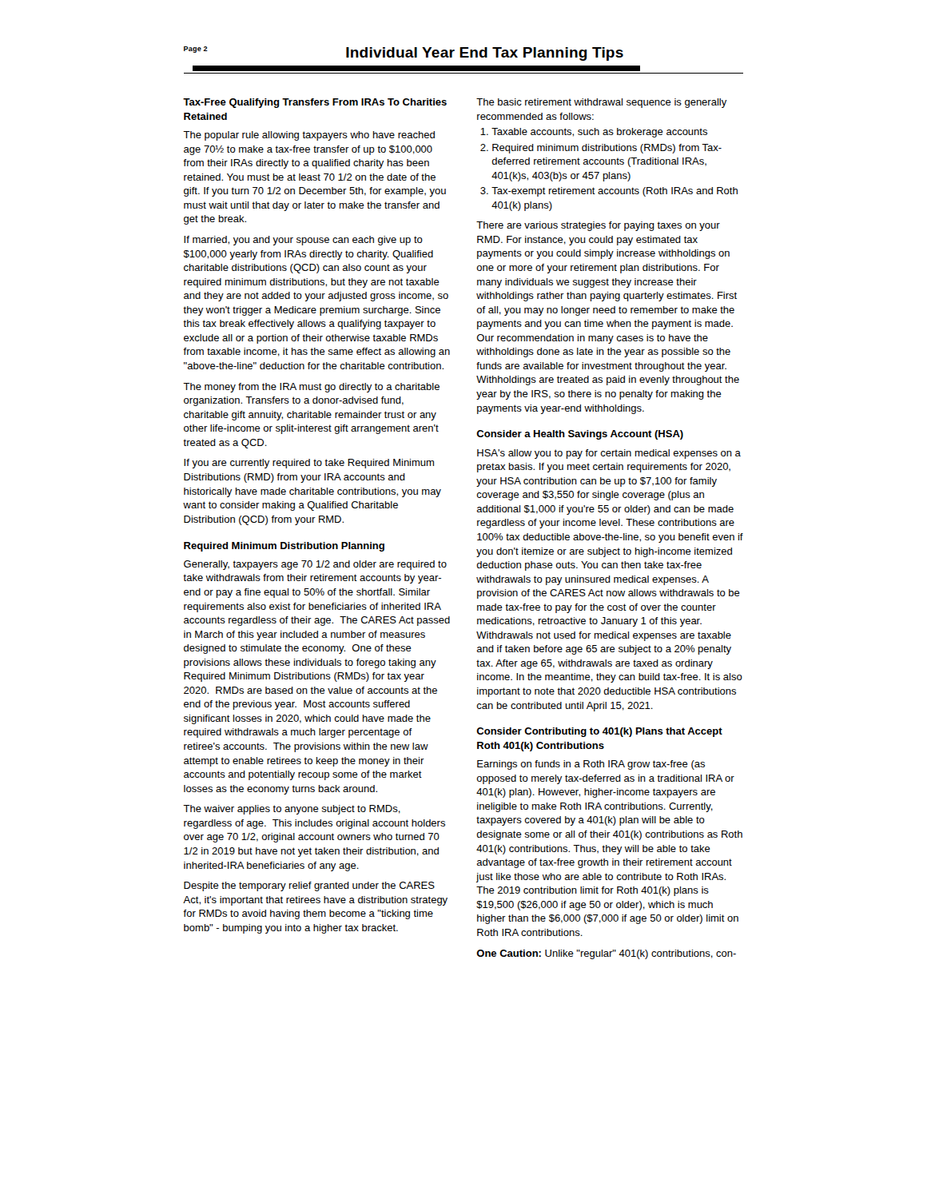Page 2
Individual Year End Tax Planning Tips
Tax-Free Qualifying Transfers From IRAs To Charities Retained
The popular rule allowing taxpayers who have reached age 70½ to make a tax-free transfer of up to $100,000 from their IRAs directly to a qualified charity has been retained. You must be at least 70 1/2 on the date of the gift. If you turn 70 1/2 on December 5th, for example, you must wait until that day or later to make the transfer and get the break.
If married, you and your spouse can each give up to $100,000 yearly from IRAs directly to charity. Qualified charitable distributions (QCD) can also count as your required minimum distributions, but they are not taxable and they are not added to your adjusted gross income, so they won't trigger a Medicare premium surcharge. Since this tax break effectively allows a qualifying taxpayer to exclude all or a portion of their otherwise taxable RMDs from taxable income, it has the same effect as allowing an "above-the-line" deduction for the charitable contribution.
The money from the IRA must go directly to a charitable organization. Transfers to a donor-advised fund, charitable gift annuity, charitable remainder trust or any other life-income or split-interest gift arrangement aren't treated as a QCD.
If you are currently required to take Required Minimum Distributions (RMD) from your IRA accounts and historically have made charitable contributions, you may want to consider making a Qualified Charitable Distribution (QCD) from your RMD.
Required Minimum Distribution Planning
Generally, taxpayers age 70 1/2 and older are required to take withdrawals from their retirement accounts by year-end or pay a fine equal to 50% of the shortfall. Similar requirements also exist for beneficiaries of inherited IRA accounts regardless of their age. The CARES Act passed in March of this year included a number of measures designed to stimulate the economy. One of these provisions allows these individuals to forego taking any Required Minimum Distributions (RMDs) for tax year 2020. RMDs are based on the value of accounts at the end of the previous year. Most accounts suffered significant losses in 2020, which could have made the required withdrawals a much larger percentage of retiree's accounts. The provisions within the new law attempt to enable retirees to keep the money in their accounts and potentially recoup some of the market losses as the economy turns back around.
The waiver applies to anyone subject to RMDs, regardless of age. This includes original account holders over age 70 1/2, original account owners who turned 70 1/2 in 2019 but have not yet taken their distribution, and inherited-IRA beneficiaries of any age.
Despite the temporary relief granted under the CARES Act, it's important that retirees have a distribution strategy for RMDs to avoid having them become a "ticking time bomb" - bumping you into a higher tax bracket.
The basic retirement withdrawal sequence is generally recommended as follows:
Taxable accounts, such as brokerage accounts
Required minimum distributions (RMDs) from Tax-deferred retirement accounts (Traditional IRAs, 401(k)s, 403(b)s or 457 plans)
Tax-exempt retirement accounts (Roth IRAs and Roth 401(k) plans)
There are various strategies for paying taxes on your RMD. For instance, you could pay estimated tax payments or you could simply increase withholdings on one or more of your retirement plan distributions. For many individuals we suggest they increase their withholdings rather than paying quarterly estimates. First of all, you may no longer need to remember to make the payments and you can time when the payment is made. Our recommendation in many cases is to have the withholdings done as late in the year as possible so the funds are available for investment throughout the year. Withholdings are treated as paid in evenly throughout the year by the IRS, so there is no penalty for making the payments via year-end withholdings.
Consider a Health Savings Account (HSA)
HSA's allow you to pay for certain medical expenses on a pretax basis. If you meet certain requirements for 2020, your HSA contribution can be up to $7,100 for family coverage and $3,550 for single coverage (plus an additional $1,000 if you're 55 or older) and can be made regardless of your income level. These contributions are 100% tax deductible above-the-line, so you benefit even if you don't itemize or are subject to high-income itemized deduction phase outs. You can then take tax-free withdrawals to pay uninsured medical expenses. A provision of the CARES Act now allows withdrawals to be made tax-free to pay for the cost of over the counter medications, retroactive to January 1 of this year. Withdrawals not used for medical expenses are taxable and if taken before age 65 are subject to a 20% penalty tax. After age 65, withdrawals are taxed as ordinary income. In the meantime, they can build tax-free. It is also important to note that 2020 deductible HSA contributions can be contributed until April 15, 2021.
Consider Contributing to 401(k) Plans that Accept Roth 401(k) Contributions
Earnings on funds in a Roth IRA grow tax-free (as opposed to merely tax-deferred as in a traditional IRA or 401(k) plan). However, higher-income taxpayers are ineligible to make Roth IRA contributions. Currently, taxpayers covered by a 401(k) plan will be able to designate some or all of their 401(k) contributions as Roth 401(k) contributions. Thus, they will be able to take advantage of tax-free growth in their retirement account just like those who are able to contribute to Roth IRAs. The 2019 contribution limit for Roth 401(k) plans is $19,500 ($26,000 if age 50 or older), which is much higher than the $6,000 ($7,000 if age 50 or older) limit on Roth IRA contributions.
One Caution: Unlike "regular" 401(k) contributions, con-